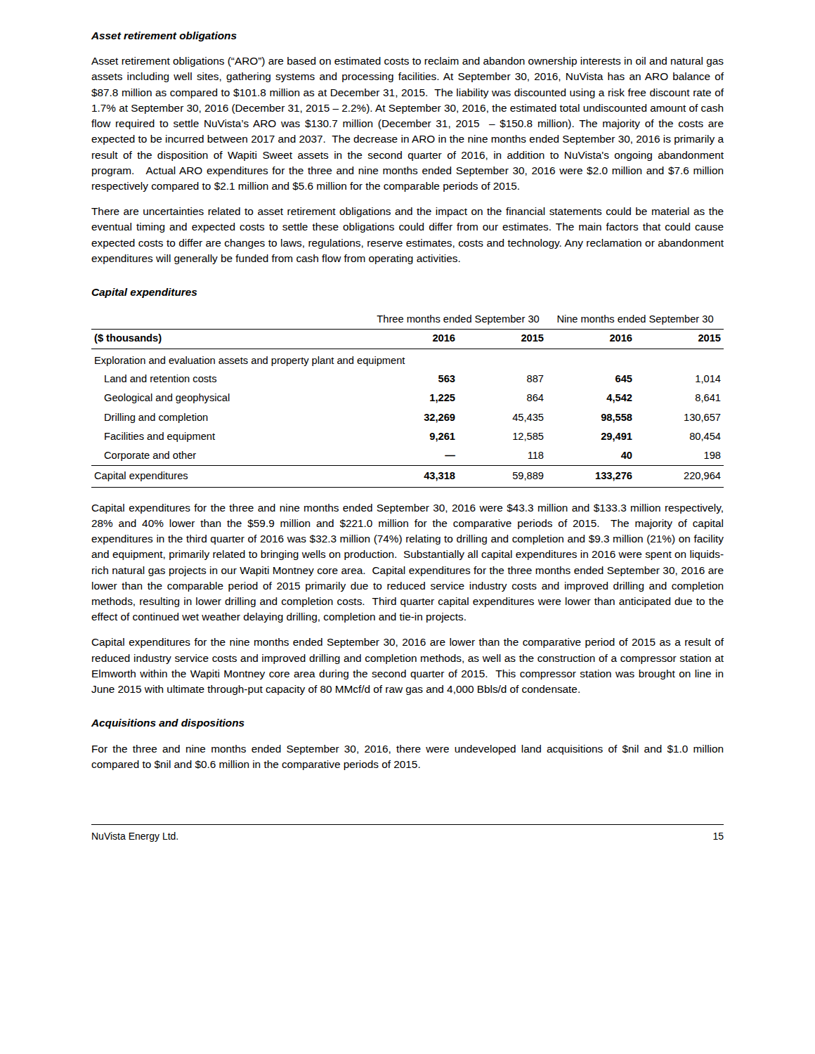Asset retirement obligations
Asset retirement obligations (“ARO”) are based on estimated costs to reclaim and abandon ownership interests in oil and natural gas assets including well sites, gathering systems and processing facilities. At September 30, 2016, NuVista has an ARO balance of $87.8 million as compared to $101.8 million as at December 31, 2015. The liability was discounted using a risk free discount rate of 1.7% at September 30, 2016 (December 31, 2015 – 2.2%). At September 30, 2016, the estimated total undiscounted amount of cash flow required to settle NuVista’s ARO was $130.7 million (December 31, 2015 – $150.8 million). The majority of the costs are expected to be incurred between 2017 and 2037. The decrease in ARO in the nine months ended September 30, 2016 is primarily a result of the disposition of Wapiti Sweet assets in the second quarter of 2016, in addition to NuVista's ongoing abandonment program. Actual ARO expenditures for the three and nine months ended September 30, 2016 were $2.0 million and $7.6 million respectively compared to $2.1 million and $5.6 million for the comparable periods of 2015.
There are uncertainties related to asset retirement obligations and the impact on the financial statements could be material as the eventual timing and expected costs to settle these obligations could differ from our estimates. The main factors that could cause expected costs to differ are changes to laws, regulations, reserve estimates, costs and technology. Any reclamation or abandonment expenditures will generally be funded from cash flow from operating activities.
Capital expenditures
| | Three months ended September 30 | Nine months ended September 30 |
| --- | --- | --- |
| ($ thousands) | 2016 | 2015 | 2016 | 2015 |
| Exploration and evaluation assets and property plant and equipment |
| Land and retention costs | 563 | 887 | 645 | 1,014 |
| Geological and geophysical | 1,225 | 864 | 4,542 | 8,641 |
| Drilling and completion | 32,269 | 45,435 | 98,558 | 130,657 |
| Facilities and equipment | 9,261 | 12,585 | 29,491 | 80,454 |
| Corporate and other | — | 118 | 40 | 198 |
| Capital expenditures | 43,318 | 59,889 | 133,276 | 220,964 |
Capital expenditures for the three and nine months ended September 30, 2016 were $43.3 million and $133.3 million respectively, 28% and 40% lower than the $59.9 million and $221.0 million for the comparative periods of 2015. The majority of capital expenditures in the third quarter of 2016 was $32.3 million (74%) relating to drilling and completion and $9.3 million (21%) on facility and equipment, primarily related to bringing wells on production. Substantially all capital expenditures in 2016 were spent on liquids-rich natural gas projects in our Wapiti Montney core area. Capital expenditures for the three months ended September 30, 2016 are lower than the comparable period of 2015 primarily due to reduced service industry costs and improved drilling and completion methods, resulting in lower drilling and completion costs. Third quarter capital expenditures were lower than anticipated due to the effect of continued wet weather delaying drilling, completion and tie-in projects.
Capital expenditures for the nine months ended September 30, 2016 are lower than the comparative period of 2015 as a result of reduced industry service costs and improved drilling and completion methods, as well as the construction of a compressor station at Elmworth within the Wapiti Montney core area during the second quarter of 2015. This compressor station was brought on line in June 2015 with ultimate through-put capacity of 80 MMcf/d of raw gas and 4,000 Bbls/d of condensate.
Acquisitions and dispositions
For the three and nine months ended September 30, 2016, there were undeveloped land acquisitions of $nil and $1.0 million compared to $nil and $0.6 million in the comparative periods of 2015.
NuVista Energy Ltd. 15